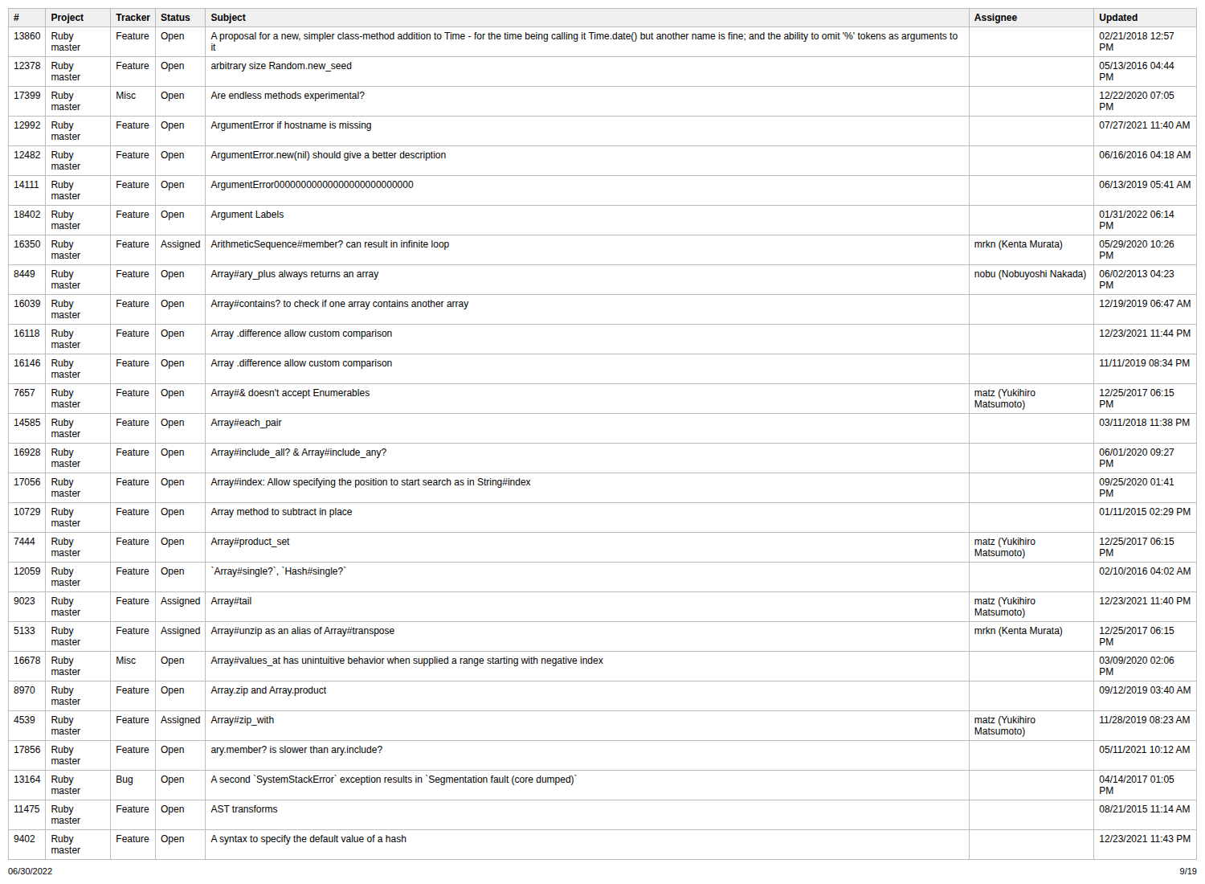| # | Project | Tracker | Status | Subject | Assignee | Updated |
| --- | --- | --- | --- | --- | --- | --- |
| 13860 | Ruby master | Feature | Open | A proposal for a new, simpler class-method addition to Time - for the time being calling it Time.date() but another name is fine; and the ability to omit '%' tokens as arguments to it | | 02/21/2018 12:57 PM |
| 12378 | Ruby master | Feature | Open | arbitrary size Random.new_seed | | 05/13/2016 04:44 PM |
| 17399 | Ruby master | Misc | Open | Are endless methods experimental? | | 12/22/2020 07:05 PM |
| 12992 | Ruby master | Feature | Open | ArgumentError if hostname is missing | | 07/27/2021 11:40 AM |
| 12482 | Ruby master | Feature | Open | ArgumentError.new(nil) should give a better description | | 06/16/2016 04:18 AM |
| 14111 | Ruby master | Feature | Open | ArgumentError00000000000000000000000000 | | 06/13/2019 05:41 AM |
| 18402 | Ruby master | Feature | Open | Argument Labels | | 01/31/2022 06:14 PM |
| 16350 | Ruby master | Feature | Assigned | ArithmeticSequence#member? can result in infinite loop | mrkn (Kenta Murata) | 05/29/2020 10:26 PM |
| 8449 | Ruby master | Feature | Open | Array#ary_plus always returns an array | nobu (Nobuyoshi Nakada) | 06/02/2013 04:23 PM |
| 16039 | Ruby master | Feature | Open | Array#contains? to check if one array contains another array | | 12/19/2019 06:47 AM |
| 16118 | Ruby master | Feature | Open | Array .difference allow custom comparison | | 12/23/2021 11:44 PM |
| 16146 | Ruby master | Feature | Open | Array .difference allow custom comparison | | 11/11/2019 08:34 PM |
| 7657 | Ruby master | Feature | Open | Array#& doesn't accept Enumerables | matz (Yukihiro Matsumoto) | 12/25/2017 06:15 PM |
| 14585 | Ruby master | Feature | Open | Array#each_pair | | 03/11/2018 11:38 PM |
| 16928 | Ruby master | Feature | Open | Array#include_all? & Array#include_any? | | 06/01/2020 09:27 PM |
| 17056 | Ruby master | Feature | Open | Array#index: Allow specifying the position to start search as in String#index | | 09/25/2020 01:41 PM |
| 10729 | Ruby master | Feature | Open | Array method to subtract in place | | 01/11/2015 02:29 PM |
| 7444 | Ruby master | Feature | Open | Array#product_set | matz (Yukihiro Matsumoto) | 12/25/2017 06:15 PM |
| 12059 | Ruby master | Feature | Open | `Array#single?`, `Hash#single?` | | 02/10/2016 04:02 AM |
| 9023 | Ruby master | Feature | Assigned | Array#tail | matz (Yukihiro Matsumoto) | 12/23/2021 11:40 PM |
| 5133 | Ruby master | Feature | Assigned | Array#unzip as an alias of Array#transpose | mrkn (Kenta Murata) | 12/25/2017 06:15 PM |
| 16678 | Ruby master | Misc | Open | Array#values_at has unintuitive behavior when supplied a range starting with negative index | | 03/09/2020 02:06 PM |
| 8970 | Ruby master | Feature | Open | Array.zip and Array.product | | 09/12/2019 03:40 AM |
| 4539 | Ruby master | Feature | Assigned | Array#zip_with | matz (Yukihiro Matsumoto) | 11/28/2019 08:23 AM |
| 17856 | Ruby master | Feature | Open | ary.member? is slower than ary.include? | | 05/11/2021 10:12 AM |
| 13164 | Ruby master | Bug | Open | A second `SystemStackError` exception results in `Segmentation fault (core dumped)` | | 04/14/2017 01:05 PM |
| 11475 | Ruby master | Feature | Open | AST transforms | | 08/21/2015 11:14 AM |
| 9402 | Ruby master | Feature | Open | A syntax to specify the default value of a hash | | 12/23/2021 11:43 PM |
06/30/2022 9/19